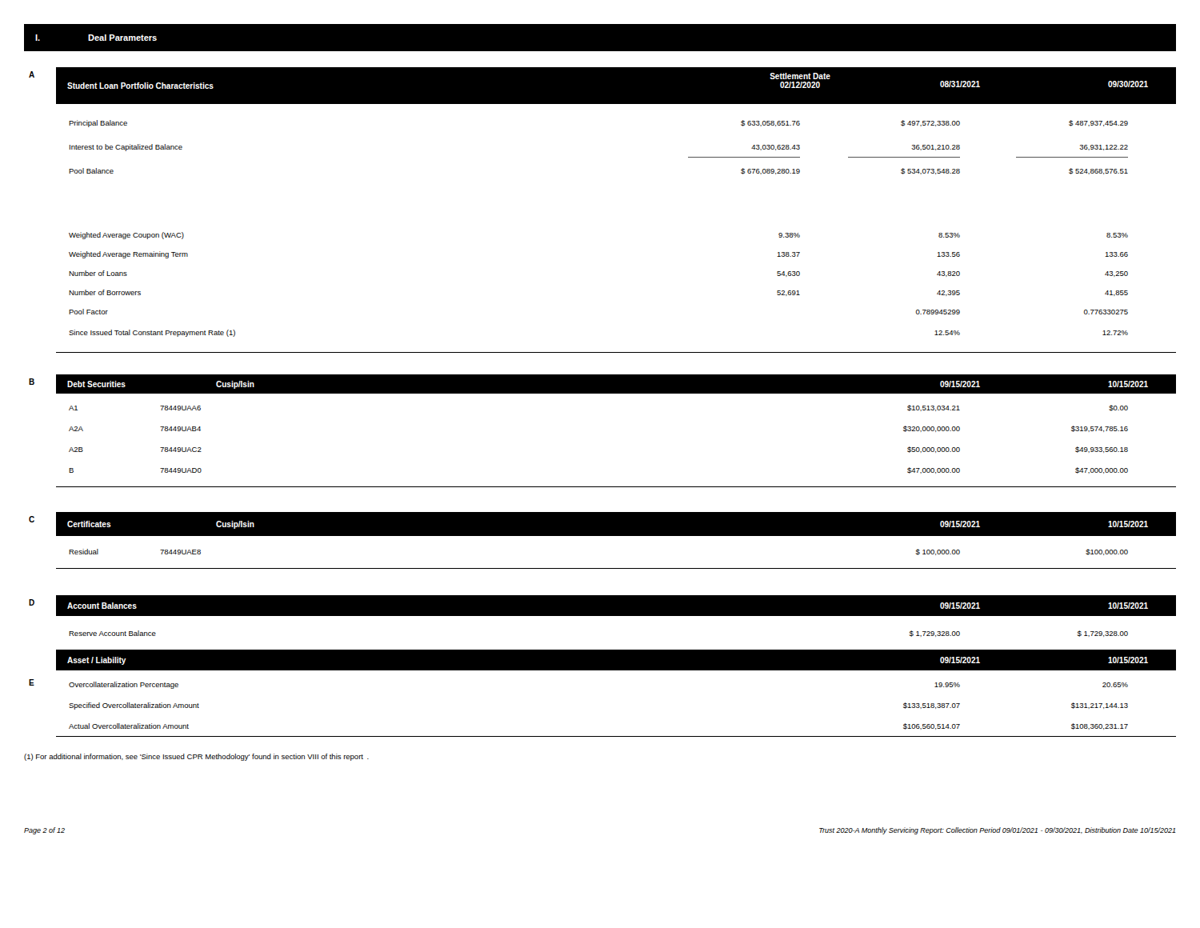I.
Deal Parameters
A
Student Loan Portfolio Characteristics
Settlement Date
02/12/2020
08/31/2021
09/30/2021
Principal Balance
$ 633,058,651.76
$ 497,572,338.00
$ 487,937,454.29
Interest to be Capitalized Balance
43,030,628.43
36,501,210.28
36,931,122.22
Pool Balance
$ 676,089,280.19
$ 534,073,548.28
$ 524,868,576.51
Weighted Average Coupon (WAC)
9.38%
8.53%
8.53%
Weighted Average Remaining Term
138.37
133.56
133.66
Number of Loans
54,630
43,820
43,250
Number of Borrowers
52,691
42,395
41,855
Pool Factor
0.789945299
0.776330275
Since Issued Total Constant Prepayment Rate (1)
12.54%
12.72%
B
Debt Securities
Cusip/Isin
09/15/2021
10/15/2021
A1
78449UAA6
$10,513,034.21
$0.00
A2A
78449UAB4
$320,000,000.00
$319,574,785.16
A2B
78449UAC2
$50,000,000.00
$49,933,560.18
B
78449UAD0
$47,000,000.00
$47,000,000.00
C
Certificates
Cusip/Isin
09/15/2021
10/15/2021
Residual
78449UAE8
$ 100,000.00
$100,000.00
D
Account Balances
09/15/2021
10/15/2021
Reserve Account Balance
$ 1,729,328.00
$ 1,729,328.00
E
Asset / Liability
09/15/2021
10/15/2021
Overcollateralization Percentage
19.95%
20.65%
Specified Overcollateralization Amount
$133,518,387.07
$131,217,144.13
Actual Overcollateralization Amount
$106,560,514.07
$108,360,231.17
(1) For additional information, see 'Since Issued CPR Methodology' found in section VIII of this report .
Page 2 of 12
Trust 2020-A Monthly Servicing Report: Collection Period 09/01/2021 - 09/30/2021, Distribution Date 10/15/2021